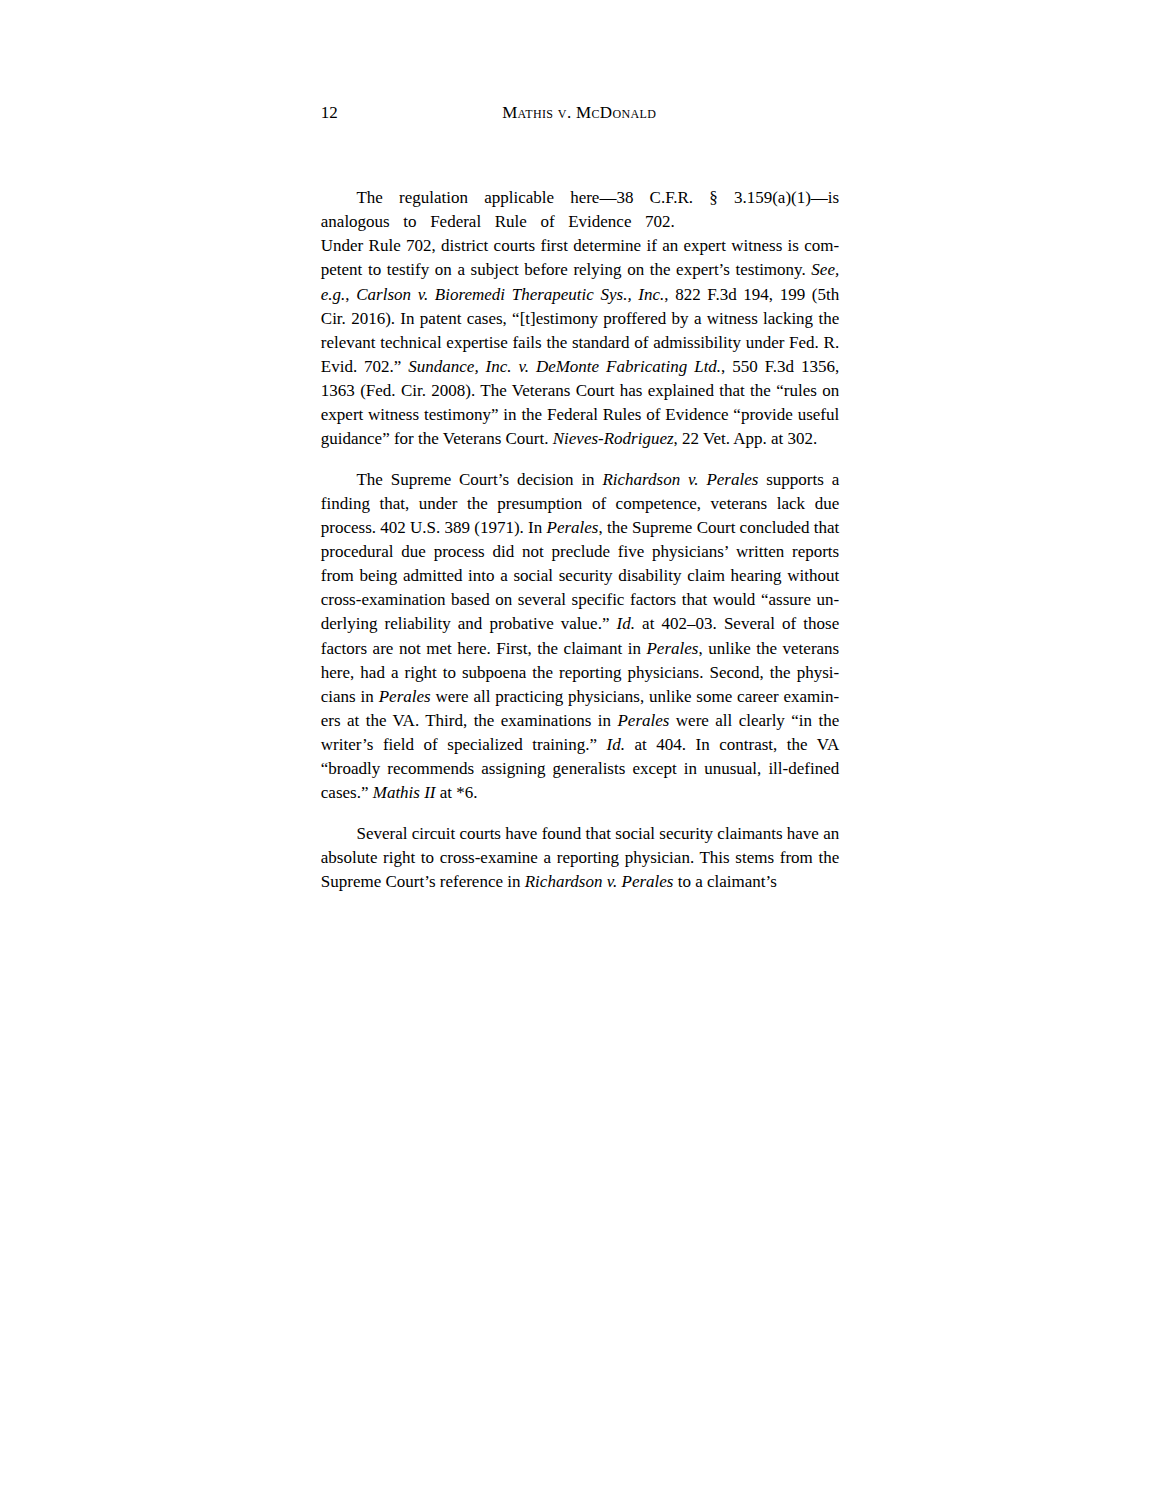12 Mathis v. McDonald
The regulation applicable here—38 C.F.R. § 3.159(a)(1)—is analogous to Federal Rule of Evidence 702.
Under Rule 702, district courts first determine if an expert witness is competent to testify on a subject before relying on the expert’s testimony. See, e.g., Carlson v. Bioremedi Therapeutic Sys., Inc., 822 F.3d 194, 199 (5th Cir. 2016). In patent cases, “[t]estimony proffered by a witness lacking the relevant technical expertise fails the standard of admissibility under Fed. R. Evid. 702.” Sundance, Inc. v. DeMonte Fabricating Ltd., 550 F.3d 1356, 1363 (Fed. Cir. 2008). The Veterans Court has explained that the “rules on expert witness testimony” in the Federal Rules of Evidence “provide useful guidance” for the Veterans Court. Nieves-Rodriguez, 22 Vet. App. at 302.
The Supreme Court’s decision in Richardson v. Perales supports a finding that, under the presumption of competence, veterans lack due process. 402 U.S. 389 (1971). In Perales, the Supreme Court concluded that procedural due process did not preclude five physicians’ written reports from being admitted into a social security disability claim hearing without cross-examination based on several specific factors that would “assure underlying reliability and probative value.” Id. at 402–03. Several of those factors are not met here. First, the claimant in Perales, unlike the veterans here, had a right to subpoena the reporting physicians. Second, the physicians in Perales were all practicing physicians, unlike some career examiners at the VA. Third, the examinations in Perales were all clearly “in the writer’s field of specialized training.” Id. at 404. In contrast, the VA “broadly recommends assigning generalists except in unusual, ill-defined cases.” Mathis II at *6.
Several circuit courts have found that social security claimants have an absolute right to cross-examine a reporting physician. This stems from the Supreme Court’s reference in Richardson v. Perales to a claimant’s